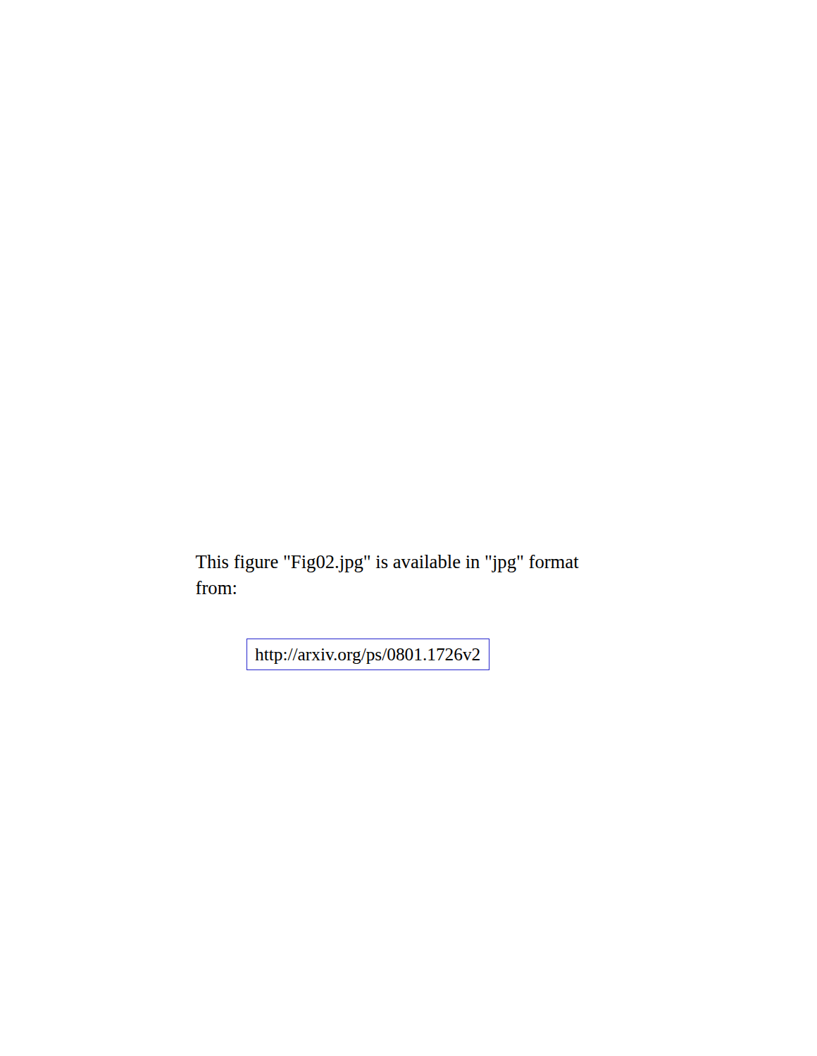This figure "Fig02.jpg" is available in "jpg" format from:
http://arxiv.org/ps/0801.1726v2